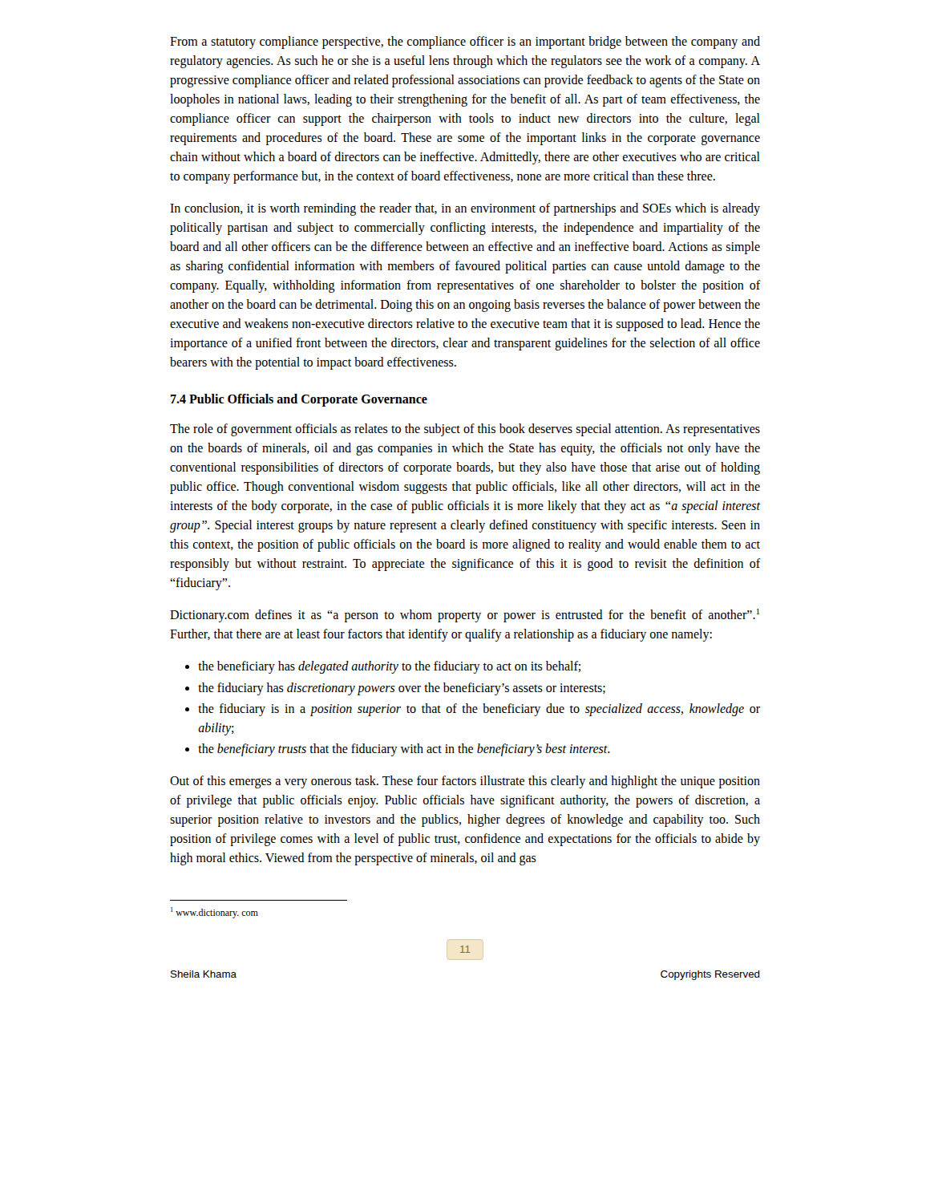From a statutory compliance perspective, the compliance officer is an important bridge between the company and regulatory agencies. As such he or she is a useful lens through which the regulators see the work of a company. A progressive compliance officer and related professional associations can provide feedback to agents of the State on loopholes in national laws, leading to their strengthening for the benefit of all. As part of team effectiveness, the compliance officer can support the chairperson with tools to induct new directors into the culture, legal requirements and procedures of the board. These are some of the important links in the corporate governance chain without which a board of directors can be ineffective. Admittedly, there are other executives who are critical to company performance but, in the context of board effectiveness, none are more critical than these three.
In conclusion, it is worth reminding the reader that, in an environment of partnerships and SOEs which is already politically partisan and subject to commercially conflicting interests, the independence and impartiality of the board and all other officers can be the difference between an effective and an ineffective board. Actions as simple as sharing confidential information with members of favoured political parties can cause untold damage to the company. Equally, withholding information from representatives of one shareholder to bolster the position of another on the board can be detrimental. Doing this on an ongoing basis reverses the balance of power between the executive and weakens non-executive directors relative to the executive team that it is supposed to lead. Hence the importance of a unified front between the directors, clear and transparent guidelines for the selection of all office bearers with the potential to impact board effectiveness.
7.4 Public Officials and Corporate Governance
The role of government officials as relates to the subject of this book deserves special attention. As representatives on the boards of minerals, oil and gas companies in which the State has equity, the officials not only have the conventional responsibilities of directors of corporate boards, but they also have those that arise out of holding public office. Though conventional wisdom suggests that public officials, like all other directors, will act in the interests of the body corporate, in the case of public officials it is more likely that they act as “a special interest group”. Special interest groups by nature represent a clearly defined constituency with specific interests. Seen in this context, the position of public officials on the board is more aligned to reality and would enable them to act responsibly but without restraint. To appreciate the significance of this it is good to revisit the definition of “fiduciary”.
Dictionary.com defines it as “a person to whom property or power is entrusted for the benefit of another”.1 Further, that there are at least four factors that identify or qualify a relationship as a fiduciary one namely:
the beneficiary has delegated authority to the fiduciary to act on its behalf;
the fiduciary has discretionary powers over the beneficiary’s assets or interests;
the fiduciary is in a position superior to that of the beneficiary due to specialized access, knowledge or ability;
the beneficiary trusts that the fiduciary with act in the beneficiary’s best interest.
Out of this emerges a very onerous task. These four factors illustrate this clearly and highlight the unique position of privilege that public officials enjoy. Public officials have significant authority, the powers of discretion, a superior position relative to investors and the publics, higher degrees of knowledge and capability too. Such position of privilege comes with a level of public trust, confidence and expectations for the officials to abide by high moral ethics. Viewed from the perspective of minerals, oil and gas
1 www.dictionary. com
11
Sheila Khama
Copyrights Reserved